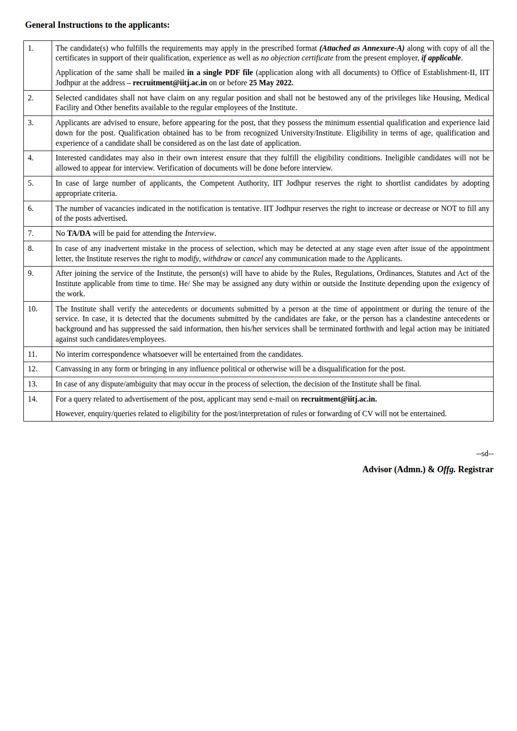General Instructions to the applicants:
| 1. | The candidate(s) who fulfills the requirements may apply in the prescribed format (Attached as Annexure-A) along with copy of all the certificates in support of their qualification, experience as well as no objection certificate from the present employer, if applicable . Application of the same shall be mailed in a single PDF file (application along with all documents) to Office of Establishment-II, IIT Jodhpur at the address – recruitment@iitj.ac.in on or before 25 May 2022. |
| 2. | Selected candidates shall not have claim on any regular position and shall not be bestowed any of the privileges like Housing, Medical Facility and Other benefits available to the regular employees of the Institute. |
| 3. | Applicants are advised to ensure, before appearing for the post, that they possess the minimum essential qualification and experience laid down for the post. Qualification obtained has to be from recognized University/Institute. Eligibility in terms of age, qualification and experience of a candidate shall be considered as on the last date of application. |
| 4. | Interested candidates may also in their own interest ensure that they fulfill the eligibility conditions. Ineligible candidates will not be allowed to appear for interview. Verification of documents will be done before interview. |
| 5. | In case of large number of applicants, the Competent Authority, IIT Jodhpur reserves the right to shortlist candidates by adopting appropriate criteria. |
| 6. | The number of vacancies indicated in the notification is tentative. IIT Jodhpur reserves the right to increase or decrease or NOT to fill any of the posts advertised. |
| 7. | No TA/DA will be paid for attending the Interview . |
| 8. | In case of any inadvertent mistake in the process of selection, which may be detected at any stage even after issue of the appointment letter, the Institute reserves the right to modify , withdraw or cancel any communication made to the Applicants. |
| 9. | After joining the service of the Institute, the person(s) will have to abide by the Rules, Regulations, Ordinances, Statutes and Act of the Institute applicable from time to time. He/ She may be assigned any duty within or outside the Institute depending upon the exigency of the work. |
| 10. | The Institute shall verify the antecedents or documents submitted by a person at the time of appointment or during the tenure of the service. In case, it is detected that the documents submitted by the candidates are fake, or the person has a clandestine antecedents or background and has suppressed the said information, then his/her services shall be terminated forthwith and legal action may be initiated against such candidates/employees. |
| 11. | No interim correspondence whatsoever will be entertained from the candidates. |
| 12. | Canvassing in any form or bringing in any influence political or otherwise will be a disqualification for the post. |
| 13. | In case of any dispute/ambiguity that may occur in the process of selection, the decision of the Institute shall be final. |
| 14. | For a query related to advertisement of the post, applicant may send e-mail on recruitment@iitj.ac.in. However, enquiry/queries related to eligibility for the post/interpretation of rules or forwarding of CV will not be entertained. |
--sd--
Advisor (Admn.) & Offg. Registrar